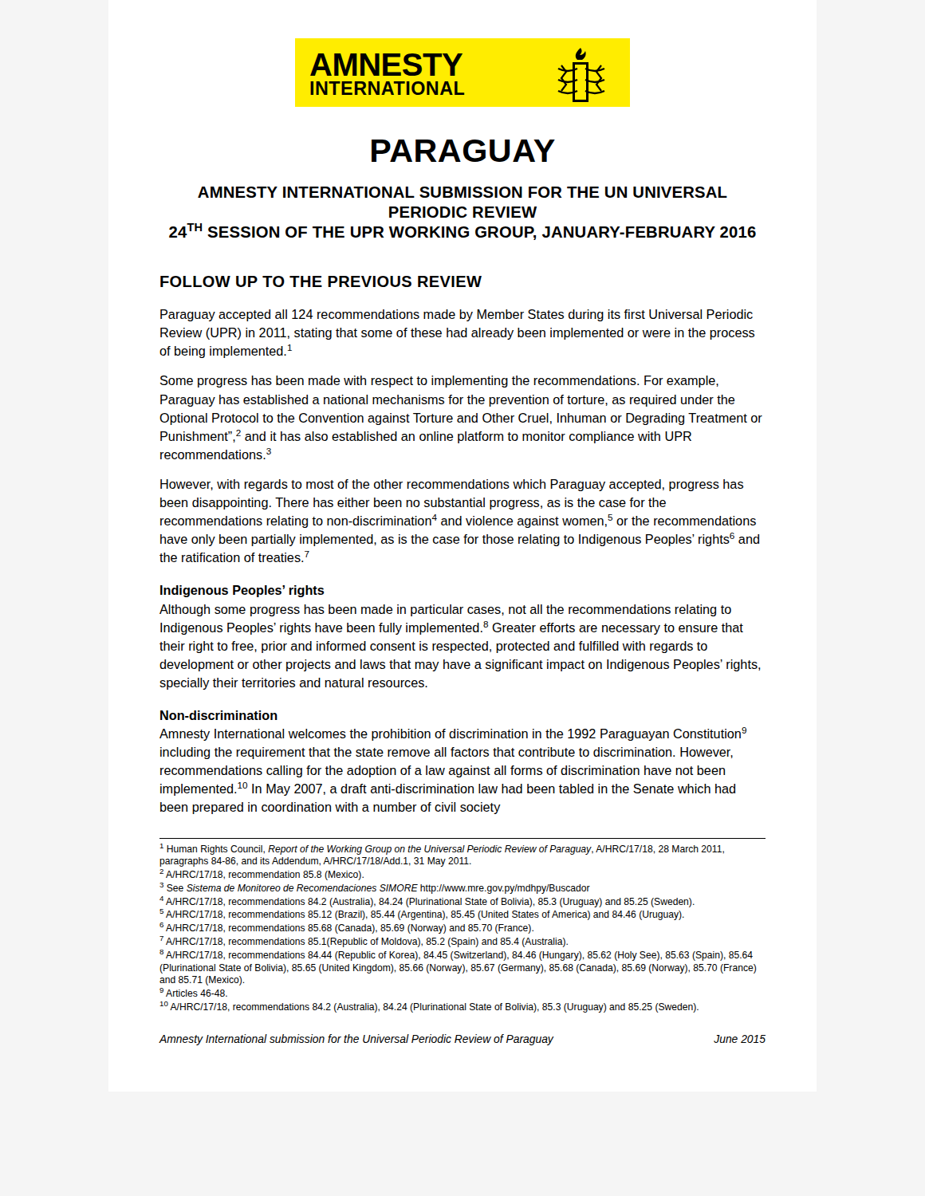AMNESTY INTERNATIONAL
PARAGUAY
AMNESTY INTERNATIONAL SUBMISSION FOR THE UN UNIVERSAL PERIODIC REVIEW
24TH SESSION OF THE UPR WORKING GROUP, JANUARY-FEBRUARY 2016
FOLLOW UP TO THE PREVIOUS REVIEW
Paraguay accepted all 124 recommendations made by Member States during its first Universal Periodic Review (UPR) in 2011, stating that some of these had already been implemented or were in the process of being implemented.1
Some progress has been made with respect to implementing the recommendations. For example, Paraguay has established a national mechanisms for the prevention of torture, as required under the Optional Protocol to the Convention against Torture and Other Cruel, Inhuman or Degrading Treatment or Punishment”,2 and it has also established an online platform to monitor compliance with UPR recommendations.3
However, with regards to most of the other recommendations which Paraguay accepted, progress has been disappointing. There has either been no substantial progress, as is the case for the recommendations relating to non-discrimination4 and violence against women,5 or the recommendations have only been partially implemented, as is the case for those relating to Indigenous Peoples’ rights6 and the ratification of treaties.7
Indigenous Peoples’ rights
Although some progress has been made in particular cases, not all the recommendations relating to Indigenous Peoples’ rights have been fully implemented.8 Greater efforts are necessary to ensure that their right to free, prior and informed consent is respected, protected and fulfilled with regards to development or other projects and laws that may have a significant impact on Indigenous Peoples’ rights, specially their territories and natural resources.
Non-discrimination
Amnesty International welcomes the prohibition of discrimination in the 1992 Paraguayan Constitution9 including the requirement that the state remove all factors that contribute to discrimination. However, recommendations calling for the adoption of a law against all forms of discrimination have not been implemented.10 In May 2007, a draft anti-discrimination law had been tabled in the Senate which had been prepared in coordination with a number of civil society
1 Human Rights Council, Report of the Working Group on the Universal Periodic Review of Paraguay, A/HRC/17/18, 28 March 2011, paragraphs 84-86, and its Addendum, A/HRC/17/18/Add.1, 31 May 2011.
2 A/HRC/17/18, recommendation 85.8 (Mexico).
3 See Sistema de Monitoreo de Recomendaciones SIMORE http://www.mre.gov.py/mdhpy/Buscador
4 A/HRC/17/18, recommendations 84.2 (Australia), 84.24 (Plurinational State of Bolivia), 85.3 (Uruguay) and 85.25 (Sweden).
5 A/HRC/17/18, recommendations 85.12 (Brazil), 85.44 (Argentina), 85.45 (United States of America) and 84.46 (Uruguay).
6 A/HRC/17/18, recommendations 85.68 (Canada), 85.69 (Norway) and 85.70 (France).
7 A/HRC/17/18, recommendations 85.1(Republic of Moldova), 85.2 (Spain) and 85.4 (Australia).
8 A/HRC/17/18, recommendations 84.44 (Republic of Korea), 84.45 (Switzerland), 84.46 (Hungary), 85.62 (Holy See), 85.63 (Spain), 85.64 (Plurinational State of Bolivia), 85.65 (United Kingdom), 85.66 (Norway), 85.67 (Germany), 85.68 (Canada), 85.69 (Norway), 85.70 (France) and 85.71 (Mexico).
9 Articles 46-48.
10 A/HRC/17/18, recommendations 84.2 (Australia), 84.24 (Plurinational State of Bolivia), 85.3 (Uruguay) and 85.25 (Sweden).
Amnesty International submission for the Universal Periodic Review of Paraguay June 2015